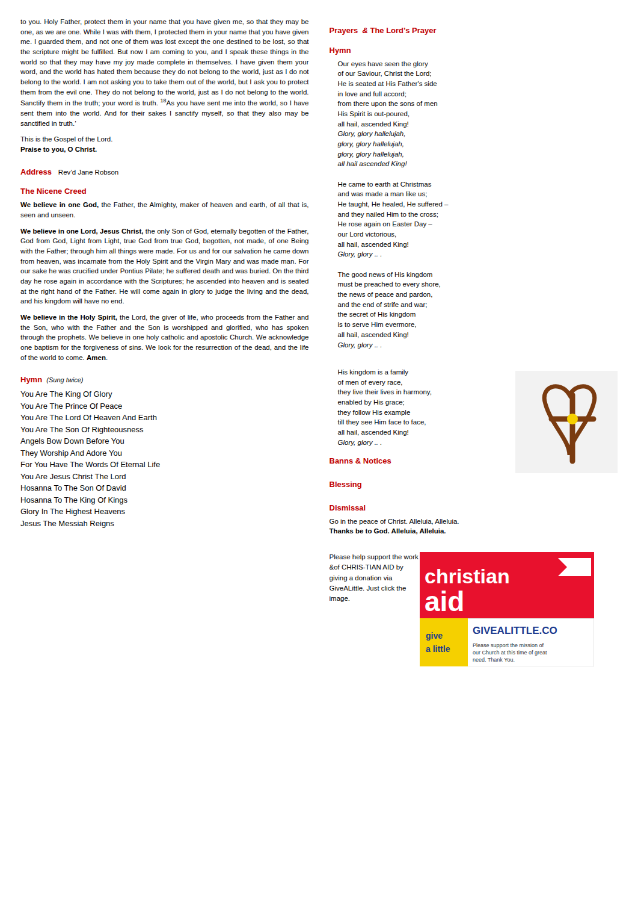to you. Holy Father, protect them in your name that you have given me, so that they may be one, as we are one. While I was with them, I protected them in your name that you have given me. I guarded them, and not one of them was lost except the one destined to be lost, so that the scripture might be fulfilled. But now I am coming to you, and I speak these things in the world so that they may have my joy made complete in themselves. I have given them your word, and the world has hated them because they do not belong to the world, just as I do not belong to the world. I am not asking you to take them out of the world, but I ask you to protect them from the evil one. They do not belong to the world, just as I do not belong to the world. Sanctify them in the truth; your word is truth. 18 As you have sent me into the world, so I have sent them into the world. And for their sakes I sanctify myself, so that they also may be sanctified in truth.’
This is the Gospel of the Lord.
Praise to you, O Christ.
Address Rev’d Jane Robson
The Nicene Creed
We believe in one God, the Father, the Almighty, maker of heaven and earth, of all that is, seen and unseen.
We believe in one Lord, Jesus Christ, the only Son of God, eternally begotten of the Father, God from God, Light from Light, true God from true God, begotten, not made, of one Being with the Father; through him all things were made. For us and for our salvation he came down from heaven, was incarnate from the Holy Spirit and the Virgin Mary and was made man. For our sake he was crucified under Pontius Pilate; he suffered death and was buried. On the third day he rose again in accordance with the Scriptures; he ascended into heaven and is seated at the right hand of the Father. He will come again in glory to judge the living and the dead, and his kingdom will have no end.
We believe in the Holy Spirit, the Lord, the giver of life, who proceeds from the Father and the Son, who with the Father and the Son is worshipped and glorified, who has spoken through the prophets. We believe in one holy catholic and apostolic Church. We acknowledge one baptism for the forgiveness of sins. We look for the resurrection of the dead, and the life of the world to come. Amen.
Hymn (Sung twice)
You Are The King Of Glory
You Are The Prince Of Peace
You Are The Lord Of Heaven And Earth
You Are The Son Of Righteousness
Angels Bow Down Before You
They Worship And Adore You
For You Have The Words Of Eternal Life
You Are Jesus Christ The Lord
Hosanna To The Son Of David
Hosanna To The King Of Kings
Glory In The Highest Heavens
Jesus The Messiah Reigns
Prayers & The Lord’s Prayer
Hymn
Our eyes have seen the glory
of our Saviour, Christ the Lord;
He is seated at His Father's side
in love and full accord;
from there upon the sons of men
His Spirit is out-poured,
all hail, ascended King!
Glory, glory hallelujah,
glory, glory hallelujah,
glory, glory hallelujah,
all hail ascended King!
He came to earth at Christmas
and was made a man like us;
He taught, He healed, He suffered –
and they nailed Him to the cross;
He rose again on Easter Day –
our Lord victorious,
all hail, ascended King!
Glory, glory .. .
The good news of His kingdom
must be preached to every shore,
the news of peace and pardon,
and the end of strife and war;
the secret of His kingdom
is to serve Him evermore,
all hail, ascended King!
Glory, glory .. .
His kingdom is a family
of men of every race,
they live their lives in harmony,
enabled by His grace;
they follow His example
till they see Him face to face,
all hail, ascended King!
Glory, glory .. .
Banns & Notices
Blessing
Dismissal
Go in the peace of Christ. Alleluia, Alleluia.
Thanks be to God. Alleluia, Alleluia.
Please help support the work &of CHRIS-TIAN AID by giving a donation via GiveALittle. Just click the image.
christian aid give a little GIVEALITTLE.CO Please support the mission of our Church at this time of great need. Thank You.